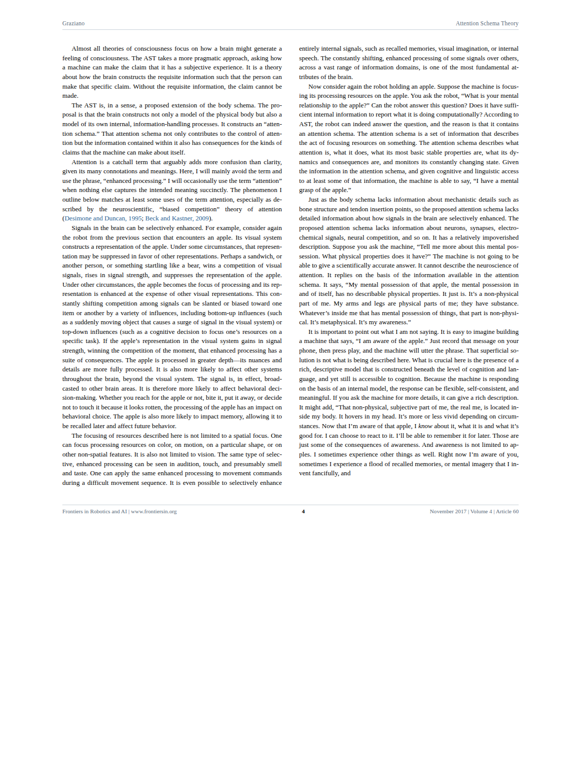Graziano Attention Schema Theory
Almost all theories of consciousness focus on how a brain might generate a feeling of consciousness. The AST takes a more pragmatic approach, asking how a machine can make the claim that it has a subjective experience. It is a theory about how the brain constructs the requisite information such that the person can make that specific claim. Without the requisite information, the claim cannot be made.
The AST is, in a sense, a proposed extension of the body schema. The proposal is that the brain constructs not only a model of the physical body but also a model of its own internal, information-handling processes. It constructs an “attention schema.” That attention schema not only contributes to the control of attention but the information contained within it also has consequences for the kinds of claims that the machine can make about itself.
Attention is a catchall term that arguably adds more confusion than clarity, given its many connotations and meanings. Here, I will mainly avoid the term and use the phrase, “enhanced processing.” I will occasionally use the term “attention” when nothing else captures the intended meaning succinctly. The phenomenon I outline below matches at least some uses of the term attention, especially as described by the neuroscientific, “biased competition” theory of attention (Desimone and Duncan, 1995; Beck and Kastner, 2009).
Signals in the brain can be selectively enhanced. For example, consider again the robot from the previous section that encounters an apple. Its visual system constructs a representation of the apple. Under some circumstances, that representation may be suppressed in favor of other representations. Perhaps a sandwich, or another person, or something startling like a bear, wins a competition of visual signals, rises in signal strength, and suppresses the representation of the apple. Under other circumstances, the apple becomes the focus of processing and its representation is enhanced at the expense of other visual representations. This constantly shifting competition among signals can be slanted or biased toward one item or another by a variety of influences, including bottom-up influences (such as a suddenly moving object that causes a surge of signal in the visual system) or top-down influences (such as a cognitive decision to focus one’s resources on a specific task). If the apple’s representation in the visual system gains in signal strength, winning the competition of the moment, that enhanced processing has a suite of consequences. The apple is processed in greater depth—its nuances and details are more fully processed. It is also more likely to affect other systems throughout the brain, beyond the visual system. The signal is, in effect, broadcasted to other brain areas. It is therefore more likely to affect behavioral decision-making. Whether you reach for the apple or not, bite it, put it away, or decide not to touch it because it looks rotten, the processing of the apple has an impact on behavioral choice. The apple is also more likely to impact memory, allowing it to be recalled later and affect future behavior.
The focusing of resources described here is not limited to a spatial focus. One can focus processing resources on color, on motion, on a particular shape, or on other non-spatial features. It is also not limited to vision. The same type of selective, enhanced processing can be seen in audition, touch, and presumably smell and taste. One can apply the same enhanced processing to movement commands during a difficult movement sequence. It is even possible to selectively enhance entirely internal signals, such as recalled memories, visual imagination, or internal speech. The constantly shifting, enhanced processing of some signals over others, across a vast range of information domains, is one of the most fundamental attributes of the brain.
Now consider again the robot holding an apple. Suppose the machine is focusing its processing resources on the apple. You ask the robot, “What is your mental relationship to the apple?” Can the robot answer this question? Does it have sufficient internal information to report what it is doing computationally? According to AST, the robot can indeed answer the question, and the reason is that it contains an attention schema. The attention schema is a set of information that describes the act of focusing resources on something. The attention schema describes what attention is, what it does, what its most basic stable properties are, what its dynamics and consequences are, and monitors its constantly changing state. Given the information in the attention schema, and given cognitive and linguistic access to at least some of that information, the machine is able to say, “I have a mental grasp of the apple.”
Just as the body schema lacks information about mechanistic details such as bone structure and tendon insertion points, so the proposed attention schema lacks detailed information about how signals in the brain are selectively enhanced. The proposed attention schema lacks information about neurons, synapses, electrochemical signals, neural competition, and so on. It has a relatively impoverished description. Suppose you ask the machine, “Tell me more about this mental possession. What physical properties does it have?” The machine is not going to be able to give a scientifically accurate answer. It cannot describe the neuroscience of attention. It replies on the basis of the information available in the attention schema. It says, “My mental possession of that apple, the mental possession in and of itself, has no describable physical properties. It just is. It’s a non-physical part of me. My arms and legs are physical parts of me; they have substance. Whatever’s inside me that has mental possession of things, that part is non-physical. It’s metaphysical. It’s my awareness.”
It is important to point out what I am not saying. It is easy to imagine building a machine that says, “I am aware of the apple.” Just record that message on your phone, then press play, and the machine will utter the phrase. That superficial solution is not what is being described here. What is crucial here is the presence of a rich, descriptive model that is constructed beneath the level of cognition and language, and yet still is accessible to cognition. Because the machine is responding on the basis of an internal model, the response can be flexible, self-consistent, and meaningful. If you ask the machine for more details, it can give a rich description. It might add, “That non-physical, subjective part of me, the real me, is located inside my body. It hovers in my head. It’s more or less vivid depending on circumstances. Now that I’m aware of that apple, I know about it, what it is and what it’s good for. I can choose to react to it. I’ll be able to remember it for later. Those are just some of the consequences of awareness. And awareness is not limited to apples. I sometimes experience other things as well. Right now I’m aware of you, sometimes I experience a flood of recalled memories, or mental imagery that I invent fancifully, and
Frontiers in Robotics and AI | www.frontiersin.org 4 November 2017 | Volume 4 | Article 60